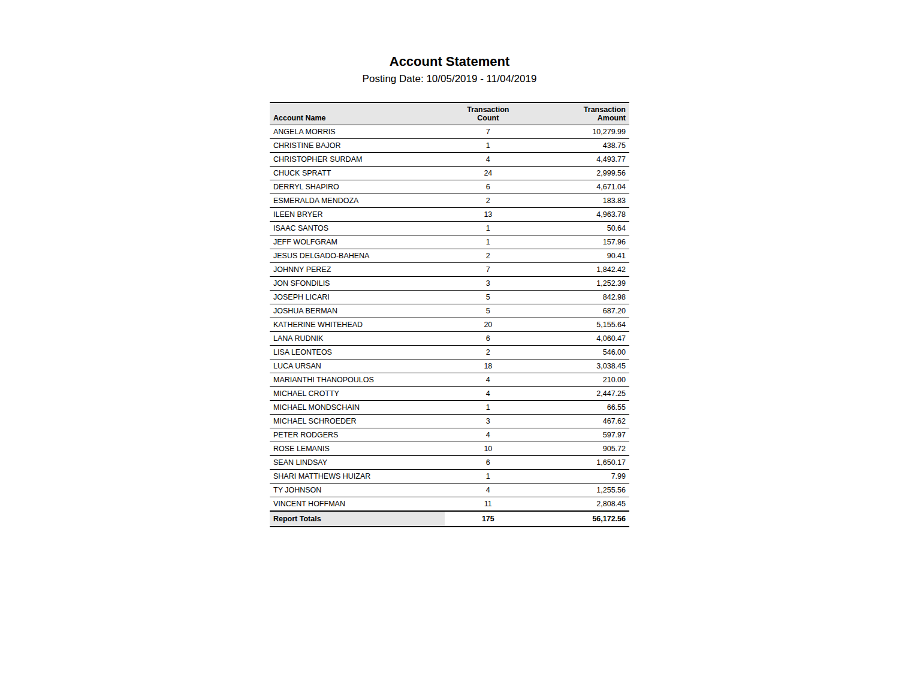Account Statement
Posting Date: 10/05/2019 - 11/04/2019
| Account Name | Transaction Count | Transaction Amount |
| --- | --- | --- |
| ANGELA MORRIS | 7 | 10,279.99 |
| CHRISTINE BAJOR | 1 | 438.75 |
| CHRISTOPHER SURDAM | 4 | 4,493.77 |
| CHUCK SPRATT | 24 | 2,999.56 |
| DERRYL SHAPIRO | 6 | 4,671.04 |
| ESMERALDA MENDOZA | 2 | 183.83 |
| ILEEN BRYER | 13 | 4,963.78 |
| ISAAC SANTOS | 1 | 50.64 |
| JEFF WOLFGRAM | 1 | 157.96 |
| JESUS DELGADO-BAHENA | 2 | 90.41 |
| JOHNNY PEREZ | 7 | 1,842.42 |
| JON SFONDILIS | 3 | 1,252.39 |
| JOSEPH LICARI | 5 | 842.98 |
| JOSHUA BERMAN | 5 | 687.20 |
| KATHERINE WHITEHEAD | 20 | 5,155.64 |
| LANA RUDNIK | 6 | 4,060.47 |
| LISA LEONTEOS | 2 | 546.00 |
| LUCA URSAN | 18 | 3,038.45 |
| MARIANTHI THANOPOULOS | 4 | 210.00 |
| MICHAEL CROTTY | 4 | 2,447.25 |
| MICHAEL MONDSCHAIN | 1 | 66.55 |
| MICHAEL SCHROEDER | 3 | 467.62 |
| PETER RODGERS | 4 | 597.97 |
| ROSE LEMANIS | 10 | 905.72 |
| SEAN LINDSAY | 6 | 1,650.17 |
| SHARI MATTHEWS HUIZAR | 1 | 7.99 |
| TY JOHNSON | 4 | 1,255.56 |
| VINCENT HOFFMAN | 11 | 2,808.45 |
| Report Totals | 175 | 56,172.56 |